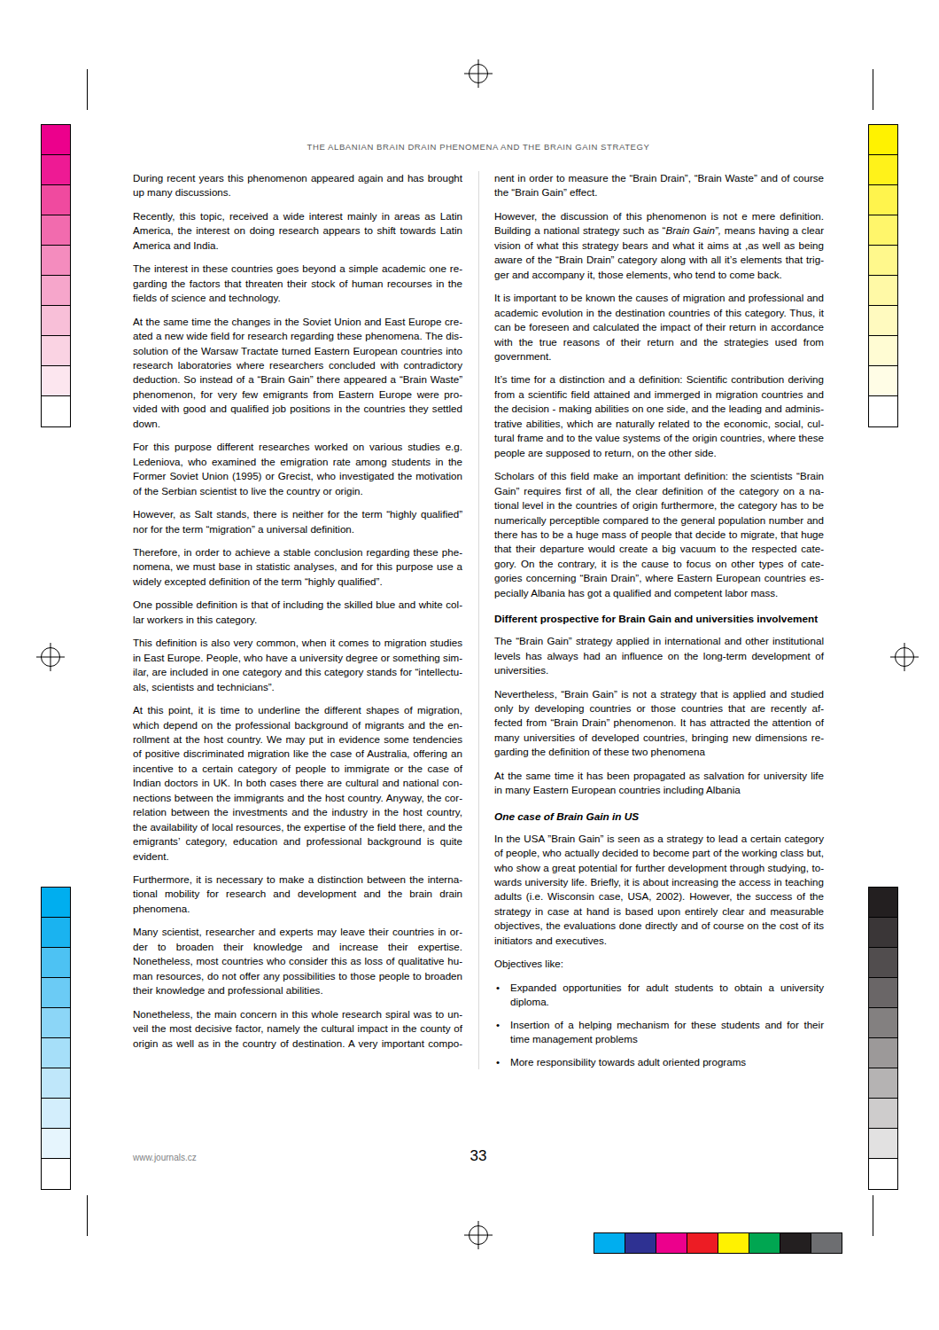THE ALBANIAN BRAIN DRAIN PHENOMENA AND THE BRAIN GAIN STRATEGY
During recent years this phenomenon appeared again and has brought up many discussions.
Recently, this topic, received a wide interest mainly in areas as Latin America, the interest on doing research appears to shift towards Latin America and India.
The interest in these countries goes beyond a simple academic one regarding the factors that threaten their stock of human recourses in the fields of science and technology.
At the same time the changes in the Soviet Union and East Europe created a new wide field for research regarding these phenomena. The dissolution of the Warsaw Tractate turned Eastern European countries into research laboratories where researchers concluded with contradictory deduction. So instead of a “Brain Gain” there appeared a “Brain Waste” phenomenon, for very few emigrants from Eastern Europe were provided with good and qualified job positions in the countries they settled down.
For this purpose different researches worked on various studies e.g. Ledeniova, who examined the emigration rate among students in the Former Soviet Union (1995) or Grecist, who investigated the motivation of the Serbian scientist to live the country or origin.
However, as Salt stands, there is neither for the term “highly qualified” nor for the term “migration” a universal definition.
Therefore, in order to achieve a stable conclusion regarding these phenomena, we must base in statistic analyses, and for this purpose use a widely excepted definition of the term “highly qualified”.
One possible definition is that of including the skilled blue and white collar workers in this category.
This definition is also very common, when it comes to migration studies in East Europe. People, who have a university degree or something similar, are included in one category and this category stands for “intellectuals, scientists and technicians”.
At this point, it is time to underline the different shapes of migration, which depend on the professional background of migrants and the enrollment at the host country. We may put in evidence some tendencies of positive discriminated migration like the case of Australia, offering an incentive to a certain category of people to immigrate or the case of Indian doctors in UK. In both cases there are cultural and national connections between the immigrants and the host country. Anyway, the correlation between the investments and the industry in the host country, the availability of local resources, the expertise of the field there, and the emigrants’ category, education and professional background is quite evident.
Furthermore, it is necessary to make a distinction between the international mobility for research and development and the brain drain phenomena.
Many scientist, researcher and experts may leave their countries in order to broaden their knowledge and increase their expertise. Nonetheless, most countries who consider this as loss of qualitative human resources, do not offer any possibilities to those people to broaden their knowledge and professional abilities.
Nonetheless, the main concern in this whole research spiral was to unveil the most decisive factor, namely the cultural impact in the county of origin as well as in the country of destination. A very important component in order to measure the “Brain Drain”, “Brain Waste” and of course the “Brain Gain” effect.
However, the discussion of this phenomenon is not e mere definition. Building a national strategy such as “Brain Gain”, means having a clear vision of what this strategy bears and what it aims at ,as well as being aware of the “Brain Drain” category along with all it’s elements that trigger and accompany it, those elements, who tend to come back.
It is important to be known the causes of migration and professional and academic evolution in the destination countries of this category. Thus, it can be foreseen and calculated the impact of their return in accordance with the true reasons of their return and the strategies used from government.
It’s time for a distinction and a definition: Scientific contribution deriving from a scientific field attained and immerged in migration countries and the decision - making abilities on one side, and the leading and administrative abilities, which are naturally related to the economic, social, cultural frame and to the value systems of the origin countries, where these people are supposed to return, on the other side.
Scholars of this field make an important definition: the scientists “Brain Gain” requires first of all, the clear definition of the category on a national level in the countries of origin furthermore, the category has to be numerically perceptible compared to the general population number and there has to be a huge mass of people that decide to migrate, that huge that their departure would create a big vacuum to the respected category. On the contrary, it is the cause to focus on other types of categories concerning “Brain Drain”, where Eastern European countries especially Albania has got a qualified and competent labor mass.
Different prospective for Brain Gain and universities involvement
The “Brain Gain” strategy applied in international and other institutional levels has always had an influence on the long-term development of universities.
Nevertheless, “Brain Gain” is not a strategy that is applied and studied only by developing countries or those countries that are recently affected from “Brain Drain” phenomenon. It has attracted the attention of many universities of developed countries, bringing new dimensions regarding the definition of these two phenomena
At the same time it has been propagated as salvation for university life in many Eastern European countries including Albania
One case of Brain Gain in US
In the USA ”Brain Gain” is seen as a strategy to lead a certain category of people, who actually decided to become part of the working class but, who show a great potential for further development through studying, towards university life. Briefly, it is about increasing the access in teaching adults (i.e. Wisconsin case, USA, 2002). However, the success of the strategy in case at hand is based upon entirely clear and measurable objectives, the evaluations done directly and of course on the cost of its initiators and executives.
Objectives like:
Expanded opportunities for adult students to obtain a university diploma.
Insertion of a helping mechanism for these students and for their time management problems
More responsibility towards adult oriented programs
www.journals.cz 33